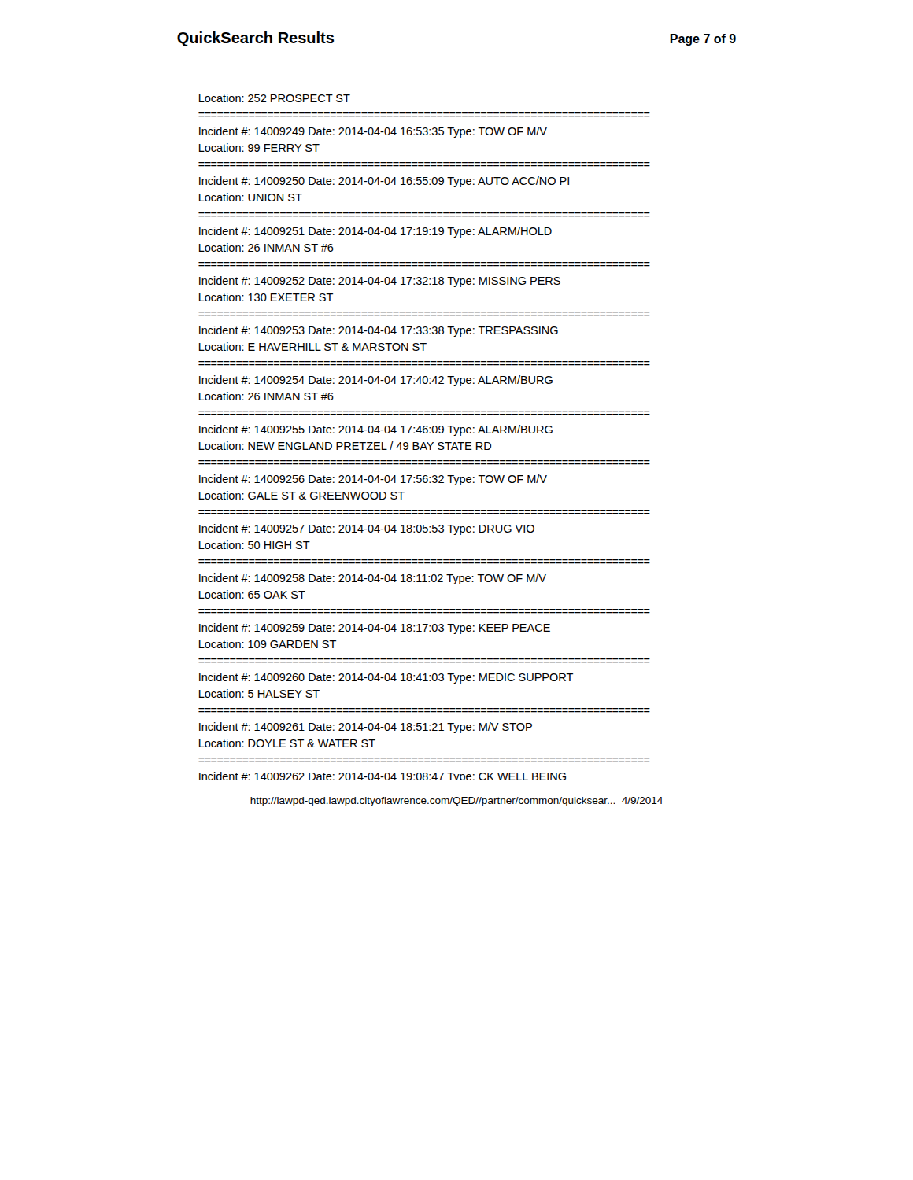QuickSearch Results Page 7 of 9
Location: 252 PROSPECT ST
========================================================================
Incident #: 14009249 Date: 2014-04-04 16:53:35 Type: TOW OF M/V
Location: 99 FERRY ST
========================================================================
Incident #: 14009250 Date: 2014-04-04 16:55:09 Type: AUTO ACC/NO PI
Location: UNION ST
========================================================================
Incident #: 14009251 Date: 2014-04-04 17:19:19 Type: ALARM/HOLD
Location: 26 INMAN ST #6
========================================================================
Incident #: 14009252 Date: 2014-04-04 17:32:18 Type: MISSING PERS
Location: 130 EXETER ST
========================================================================
Incident #: 14009253 Date: 2014-04-04 17:33:38 Type: TRESPASSING
Location: E HAVERHILL ST & MARSTON ST
========================================================================
Incident #: 14009254 Date: 2014-04-04 17:40:42 Type: ALARM/BURG
Location: 26 INMAN ST #6
========================================================================
Incident #: 14009255 Date: 2014-04-04 17:46:09 Type: ALARM/BURG
Location: NEW ENGLAND PRETZEL / 49 BAY STATE RD
========================================================================
Incident #: 14009256 Date: 2014-04-04 17:56:32 Type: TOW OF M/V
Location: GALE ST & GREENWOOD ST
========================================================================
Incident #: 14009257 Date: 2014-04-04 18:05:53 Type: DRUG VIO
Location: 50 HIGH ST
========================================================================
Incident #: 14009258 Date: 2014-04-04 18:11:02 Type: TOW OF M/V
Location: 65 OAK ST
========================================================================
Incident #: 14009259 Date: 2014-04-04 18:17:03 Type: KEEP PEACE
Location: 109 GARDEN ST
========================================================================
Incident #: 14009260 Date: 2014-04-04 18:41:03 Type: MEDIC SUPPORT
Location: 5 HALSEY ST
========================================================================
Incident #: 14009261 Date: 2014-04-04 18:51:21 Type: M/V STOP
Location: DOYLE ST & WATER ST
========================================================================
Incident #: 14009262 Date: 2014-04-04 19:08:47 Type: CK WELL BEING
http://lawpd-qed.lawpd.cityoflawrence.com/QED//partner/common/quicksear... 4/9/2014